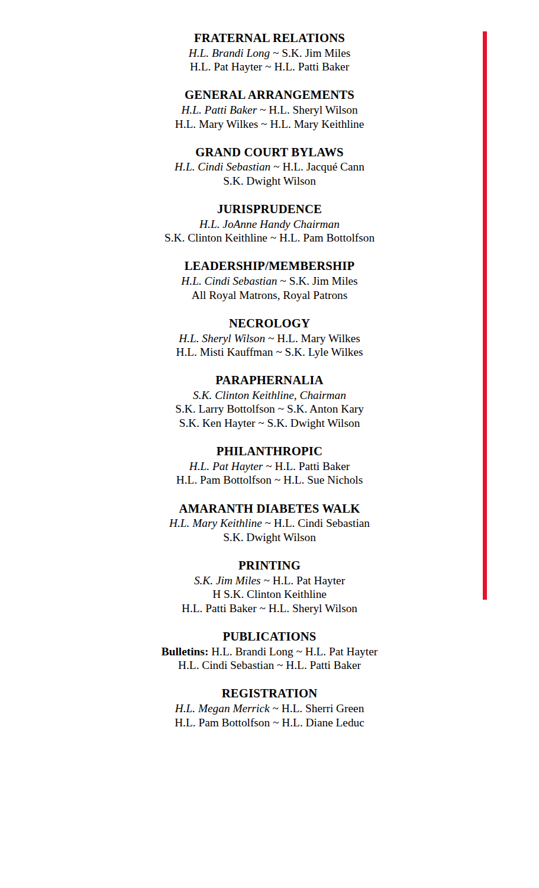FRATERNAL RELATIONS
H.L. Brandi Long ~ S.K. Jim Miles
H.L. Pat Hayter ~ H.L. Patti Baker
GENERAL ARRANGEMENTS
H.L. Patti Baker ~ H.L. Sheryl Wilson
H.L. Mary Wilkes ~ H.L. Mary Keithline
GRAND COURT BYLAWS
H.L. Cindi Sebastian ~ H.L. Jacqué Cann
S.K. Dwight Wilson
JURISPRUDENCE
H.L. JoAnne Handy Chairman
S.K. Clinton Keithline ~ H.L. Pam Bottolfson
LEADERSHIP/MEMBERSHIP
H.L. Cindi Sebastian ~ S.K. Jim Miles
All Royal Matrons, Royal Patrons
NECROLOGY
H.L. Sheryl Wilson ~ H.L. Mary Wilkes
H.L. Misti Kauffman ~ S.K. Lyle Wilkes
PARAPHERNALIA
S.K. Clinton Keithline, Chairman
S.K. Larry Bottolfson ~ S.K. Anton Kary
S.K. Ken Hayter ~ S.K. Dwight Wilson
PHILANTHROPIC
H.L. Pat Hayter ~ H.L. Patti Baker
H.L. Pam Bottolfson ~ H.L. Sue Nichols
AMARANTH DIABETES WALK
H.L. Mary Keithline ~ H.L. Cindi Sebastian
S.K. Dwight Wilson
PRINTING
S.K. Jim Miles ~ H.L. Pat Hayter
H S.K. Clinton Keithline
H.L. Patti Baker ~ H.L. Sheryl Wilson
PUBLICATIONS
Bulletins: H.L. Brandi Long ~ H.L. Pat Hayter
H.L. Cindi Sebastian ~ H.L. Patti Baker
REGISTRATION
H.L. Megan Merrick ~ H.L. Sherri Green
H.L. Pam Bottolfson ~ H.L. Diane Leduc